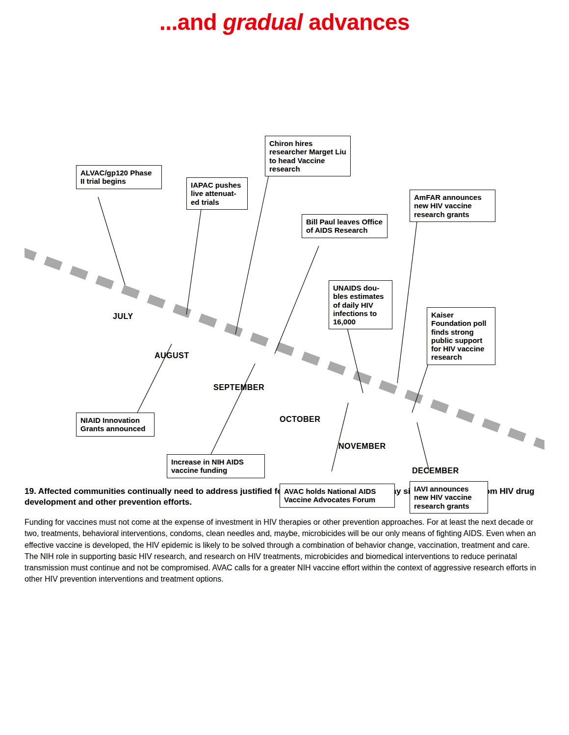...and gradual advances
ALVAC/gp120 Phase II trial begins
IAPAC pushes live attenuat-ed trials
Chiron hires researcher Marget Liu to head Vaccine research
Bill Paul leaves Office of AIDS Research
AmFAR announces new HIV vaccine research grants
UNAIDS dou-bles estimates of daily HIV infections to 16,000
Kaiser Foundation poll finds strong public support for HIV vaccine research
NIAID Innovation Grants announced
Increase in NIH AIDS vaccine funding
AVAC holds National AIDS Vaccine Advocates Forum
IAVI announces new HIV vaccine research grants
JULY
AUGUST
SEPTEMBER
OCTOBER
NOVEMBER
DECEMBER
19. Affected communities continually need to address justified fears that vaccine research may siphon off funding from HIV drug development and other prevention efforts.
Funding for vaccines must not come at the expense of investment in HIV therapies or other prevention approaches. For at least the next decade or two, treatments, behavioral interventions, condoms, clean needles and, maybe, microbicides will be our only means of fighting AIDS. Even when an effective vaccine is developed, the HIV epidemic is likely to be solved through a combination of behavior change, vaccination, treatment and care. The NIH role in supporting basic HIV research, and research on HIV treatments, microbicides and biomedical interventions to reduce perinatal transmission must continue and not be compromised. AVAC calls for a greater NIH vaccine effort within the context of aggressive research efforts in other HIV prevention interventions and treatment options.